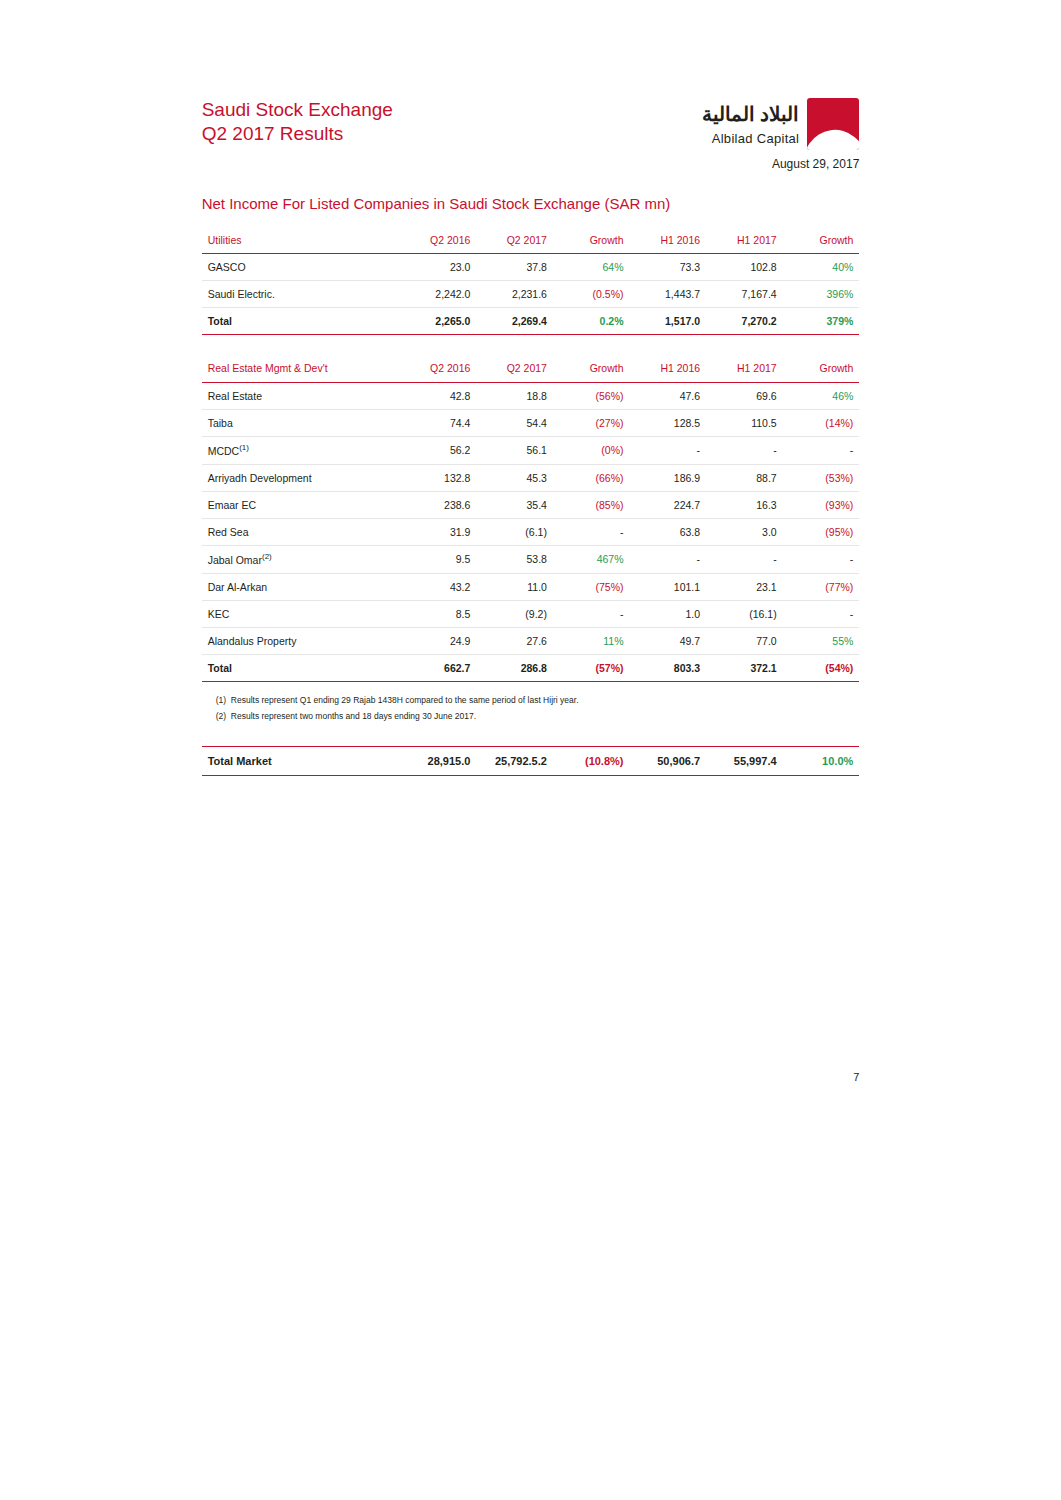Saudi Stock Exchange
Q2 2017 Results
البلاد المالية
Albilad Capital
August 29, 2017
Net Income For Listed Companies in Saudi Stock Exchange (SAR mn)
| Utilities | Q2 2016 | Q2 2017 | Growth | H1 2016 | H1 2017 | Growth |
| --- | --- | --- | --- | --- | --- | --- |
| GASCO | 23.0 | 37.8 | 64% | 73.3 | 102.8 | 40% |
| Saudi Electric. | 2,242.0 | 2,231.6 | (0.5%) | 1,443.7 | 7,167.4 | 396% |
| Total | 2,265.0 | 2,269.4 | 0.2% | 1,517.0 | 7,270.2 | 379% |
| Real Estate Mgmt & Dev't | Q2 2016 | Q2 2017 | Growth | H1 2016 | H1 2017 | Growth |
| --- | --- | --- | --- | --- | --- | --- |
| Real Estate | 42.8 | 18.8 | (56%) | 47.6 | 69.6 | 46% |
| Taiba | 74.4 | 54.4 | (27%) | 128.5 | 110.5 | (14%) |
| MCDC (1) | 56.2 | 56.1 | (0%) | - | - | - |
| Arriyadh Development | 132.8 | 45.3 | (66%) | 186.9 | 88.7 | (53%) |
| Emaar EC | 238.6 | 35.4 | (85%) | 224.7 | 16.3 | (93%) |
| Red Sea | 31.9 | (6.1) | - | 63.8 | 3.0 | (95%) |
| Jabal Omar (2) | 9.5 | 53.8 | 467% | - | - | - |
| Dar Al-Arkan | 43.2 | 11.0 | (75%) | 101.1 | 23.1 | (77%) |
| KEC | 8.5 | (9.2) | - | 1.0 | (16.1) | - |
| Alandalus Property | 24.9 | 27.6 | 11% | 49.7 | 77.0 | 55% |
| Total | 662.7 | 286.8 | (57%) | 803.3 | 372.1 | (54%) |
(1) Results represent Q1 ending 29 Rajab 1438H compared to the same period of last Hijri year.
(2) Results represent two months and 18 days ending 30 June 2017.
| Total Market | 28,915.0 | 25,792.5.2 | (10.8%) | 50,906.7 | 55,997.4 | 10.0% |
7